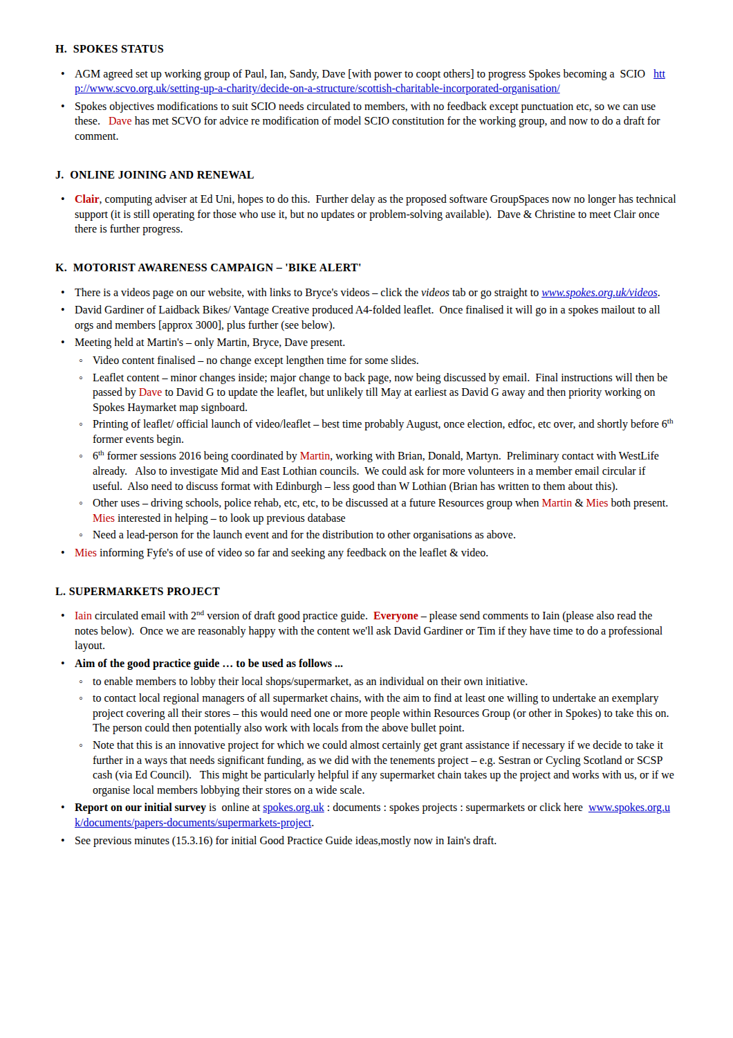H. SPOKES STATUS
AGM agreed set up working group of Paul, Ian, Sandy, Dave [with power to coopt others] to progress Spokes becoming a SCIO http://www.scvo.org.uk/setting-up-a-charity/decide-on-a-structure/scottish-charitable-incorporated-organisation/
Spokes objectives modifications to suit SCIO needs circulated to members, with no feedback except punctuation etc, so we can use these. Dave has met SCVO for advice re modification of model SCIO constitution for the working group, and now to do a draft for comment.
J. ONLINE JOINING AND RENEWAL
Clair, computing adviser at Ed Uni, hopes to do this. Further delay as the proposed software GroupSpaces now no longer has technical support (it is still operating for those who use it, but no updates or problem-solving available). Dave & Christine to meet Clair once there is further progress.
K. MOTORIST AWARENESS CAMPAIGN – 'BIKE ALERT'
There is a videos page on our website, with links to Bryce's videos – click the videos tab or go straight to www.spokes.org.uk/videos.
David Gardiner of Laidback Bikes/ Vantage Creative produced A4-folded leaflet. Once finalised it will go in a spokes mailout to all orgs and members [approx 3000], plus further (see below).
Meeting held at Martin's – only Martin, Bryce, Dave present.
Video content finalised – no change except lengthen time for some slides.
Leaflet content – minor changes inside; major change to back page, now being discussed by email. Final instructions will then be passed by Dave to David G to update the leaflet, but unlikely till May at earliest as David G away and then priority working on Spokes Haymarket map signboard.
Printing of leaflet/ official launch of video/leaflet – best time probably August, once election, edfoc, etc over, and shortly before 6th former events begin.
6th former sessions 2016 being coordinated by Martin, working with Brian, Donald, Martyn. Preliminary contact with WestLife already. Also to investigate Mid and East Lothian councils. We could ask for more volunteers in a member email circular if useful. Also need to discuss format with Edinburgh – less good than W Lothian (Brian has written to them about this).
Other uses – driving schools, police rehab, etc, etc, to be discussed at a future Resources group when Martin & Mies both present. Mies interested in helping – to look up previous database
Need a lead-person for the launch event and for the distribution to other organisations as above.
Mies informing Fyfe's of use of video so far and seeking any feedback on the leaflet & video.
L. SUPERMARKETS PROJECT
Iain circulated email with 2nd version of draft good practice guide. Everyone – please send comments to Iain (please also read the notes below). Once we are reasonably happy with the content we'll ask David Gardiner or Tim if they have time to do a professional layout.
Aim of the good practice guide … to be used as follows ...
to enable members to lobby their local shops/supermarket, as an individual on their own initiative.
to contact local regional managers of all supermarket chains, with the aim to find at least one willing to undertake an exemplary project covering all their stores – this would need one or more people within Resources Group (or other in Spokes) to take this on. The person could then potentially also work with locals from the above bullet point.
Note that this is an innovative project for which we could almost certainly get grant assistance if necessary if we decide to take it further in a ways that needs significant funding, as we did with the tenements project – e.g. Sestran or Cycling Scotland or SCSP cash (via Ed Council). This might be particularly helpful if any supermarket chain takes up the project and works with us, or if we organise local members lobbying their stores on a wide scale.
Report on our initial survey is online at spokes.org.uk : documents : spokes projects : supermarkets or click here www.spokes.org.uk/documents/papers-documents/supermarkets-project.
See previous minutes (15.3.16) for initial Good Practice Guide ideas,mostly now in Iain's draft.